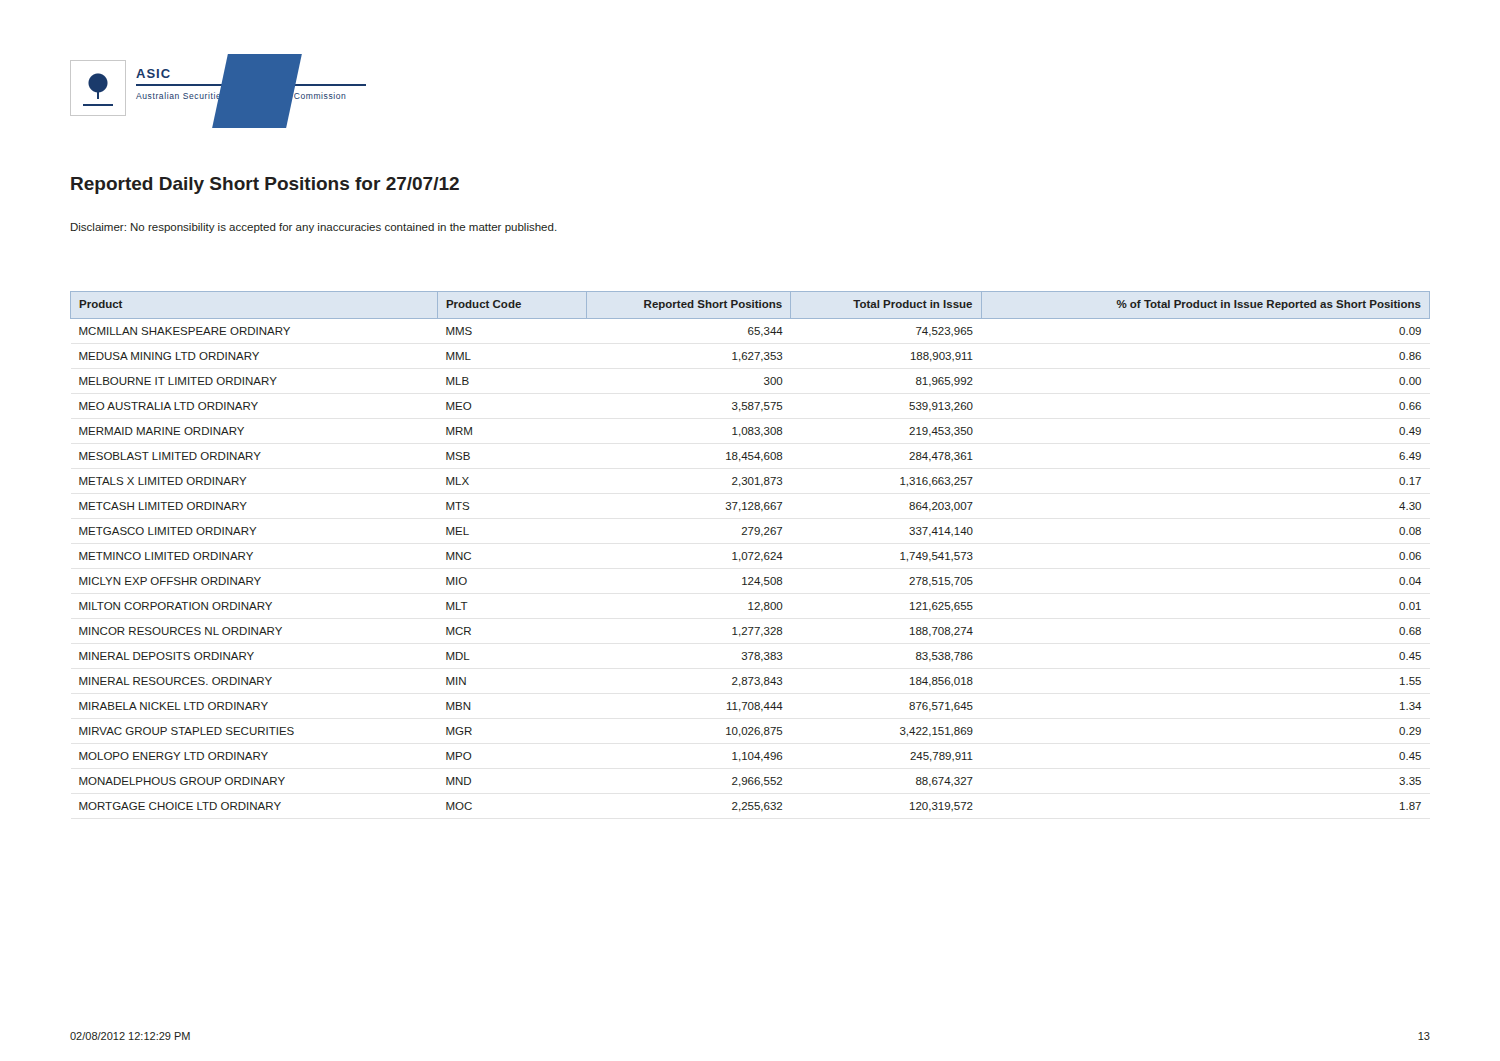ASIC
Australian Securities & Investments Commission
Reported Daily Short Positions for 27/07/12
Disclaimer: No responsibility is accepted for any inaccuracies contained in the matter published.
| Product | Product Code | Reported Short Positions | Total Product in Issue | % of Total Product in Issue Reported as Short Positions |
| --- | --- | --- | --- | --- |
| MCMILLAN SHAKESPEARE ORDINARY | MMS | 65,344 | 74,523,965 | 0.09 |
| MEDUSA MINING LTD ORDINARY | MML | 1,627,353 | 188,903,911 | 0.86 |
| MELBOURNE IT LIMITED ORDINARY | MLB | 300 | 81,965,992 | 0.00 |
| MEO AUSTRALIA LTD ORDINARY | MEO | 3,587,575 | 539,913,260 | 0.66 |
| MERMAID MARINE ORDINARY | MRM | 1,083,308 | 219,453,350 | 0.49 |
| MESOBLAST LIMITED ORDINARY | MSB | 18,454,608 | 284,478,361 | 6.49 |
| METALS X LIMITED ORDINARY | MLX | 2,301,873 | 1,316,663,257 | 0.17 |
| METCASH LIMITED ORDINARY | MTS | 37,128,667 | 864,203,007 | 4.30 |
| METGASCO LIMITED ORDINARY | MEL | 279,267 | 337,414,140 | 0.08 |
| METMINCO LIMITED ORDINARY | MNC | 1,072,624 | 1,749,541,573 | 0.06 |
| MICLYN EXP OFFSHR ORDINARY | MIO | 124,508 | 278,515,705 | 0.04 |
| MILTON CORPORATION ORDINARY | MLT | 12,800 | 121,625,655 | 0.01 |
| MINCOR RESOURCES NL ORDINARY | MCR | 1,277,328 | 188,708,274 | 0.68 |
| MINERAL DEPOSITS ORDINARY | MDL | 378,383 | 83,538,786 | 0.45 |
| MINERAL RESOURCES. ORDINARY | MIN | 2,873,843 | 184,856,018 | 1.55 |
| MIRABELA NICKEL LTD ORDINARY | MBN | 11,708,444 | 876,571,645 | 1.34 |
| MIRVAC GROUP STAPLED SECURITIES | MGR | 10,026,875 | 3,422,151,869 | 0.29 |
| MOLOPO ENERGY LTD ORDINARY | MPO | 1,104,496 | 245,789,911 | 0.45 |
| MONADELPHOUS GROUP ORDINARY | MND | 2,966,552 | 88,674,327 | 3.35 |
| MORTGAGE CHOICE LTD ORDINARY | MOC | 2,255,632 | 120,319,572 | 1.87 |
02/08/2012 12:12:29 PM 13